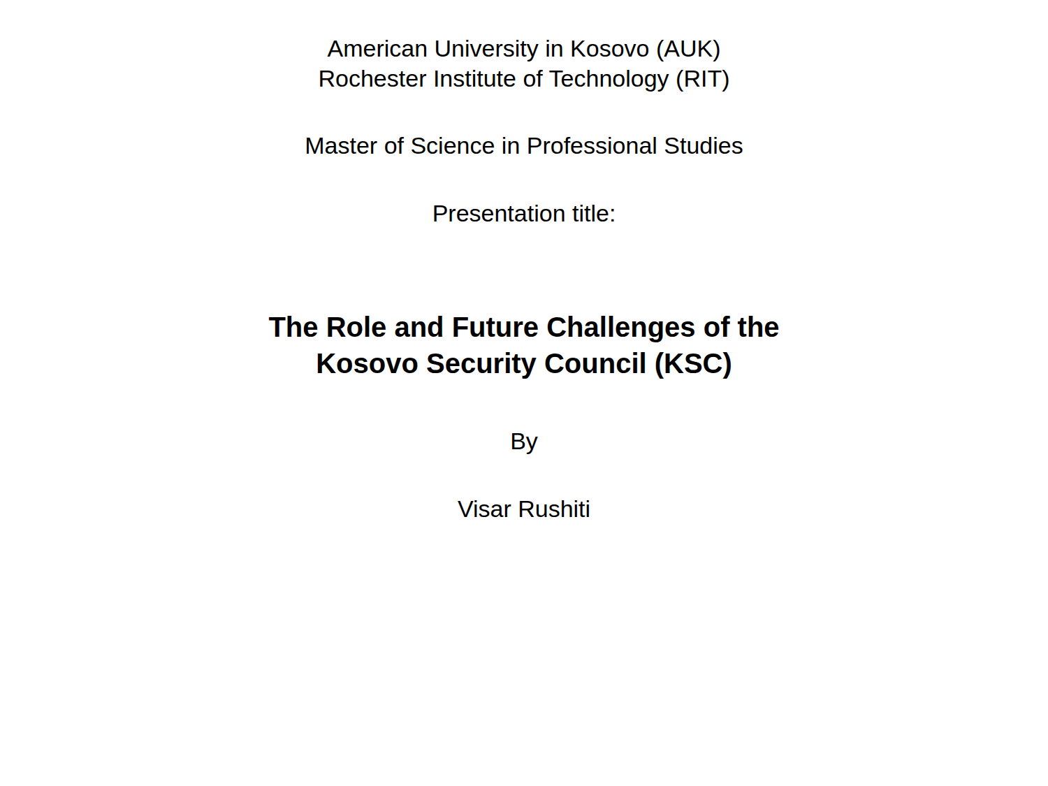American University in Kosovo (AUK) Rochester Institute of Technology (RIT)
Master of Science in Professional Studies
Presentation title:
The Role and Future Challenges of the Kosovo Security Council (KSC)
By
Visar Rushiti